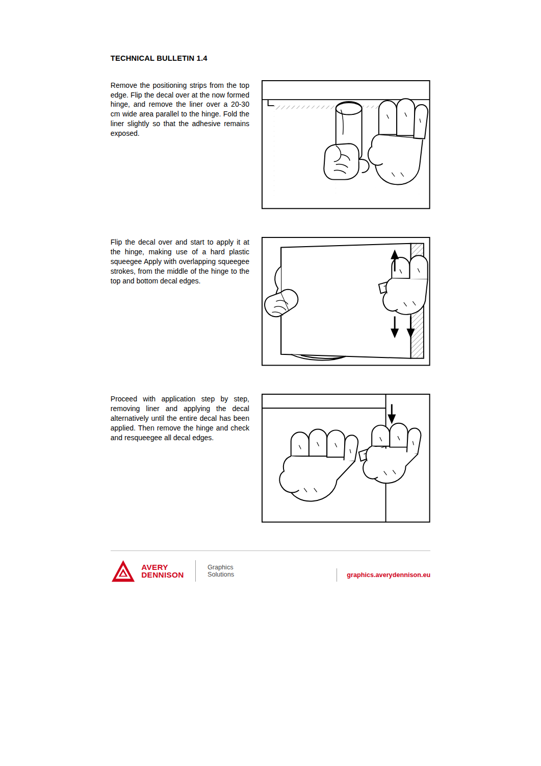TECHNICAL BULLETIN 1.4
Remove the positioning strips from the top edge. Flip the decal over at the now formed hinge, and remove the liner over a 20-30 cm wide area parallel to the hinge. Fold the liner slightly so that the adhesive remains exposed.
Flip the decal over and start to apply it at the hinge, making use of a hard plastic squeegee Apply with overlapping squeegee strokes, from the middle of the hinge to the top and bottom decal edges.
Proceed with application step by step, removing liner and applying the decal alternatively until the entire decal has been applied. Then remove the hinge and check and resqueegee all decal edges.
AVERY DENNISON
Graphics
Solutions
graphics.averydennison.eu